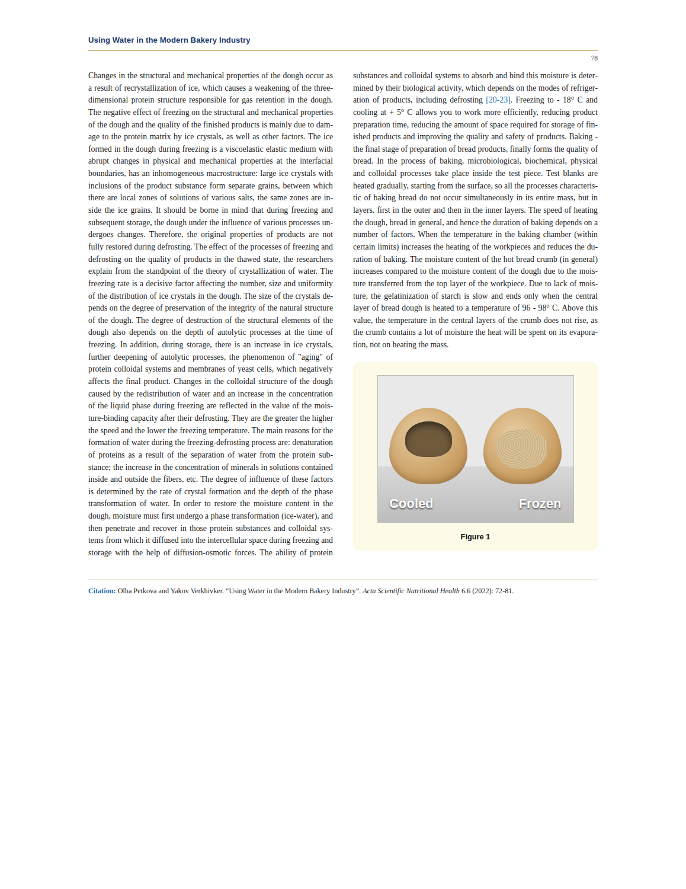Using Water in the Modern Bakery Industry
78
Changes in the structural and mechanical properties of the dough occur as a result of recrystallization of ice, which causes a weakening of the three-dimensional protein structure responsible for gas retention in the dough. The negative effect of freezing on the structural and mechanical properties of the dough and the quality of the finished products is mainly due to damage to the protein matrix by ice crystals, as well as other factors. The ice formed in the dough during freezing is a viscoelastic elastic medium with abrupt changes in physical and mechanical properties at the interfacial boundaries, has an inhomogeneous macrostructure: large ice crystals with inclusions of the product substance form separate grains, between which there are local zones of solutions of various salts, the same zones are inside the ice grains. It should be borne in mind that during freezing and subsequent storage, the dough under the influence of various processes undergoes changes. Therefore, the original properties of products are not fully restored during defrosting. The effect of the processes of freezing and defrosting on the quality of products in the thawed state, the researchers explain from the standpoint of the theory of crystallization of water. The freezing rate is a decisive factor affecting the number, size and uniformity of the distribution of ice crystals in the dough. The size of the crystals depends on the degree of preservation of the integrity of the natural structure of the dough. The degree of destruction of the structural elements of the dough also depends on the depth of autolytic processes at the time of freezing. In addition, during storage, there is an increase in ice crystals, further deepening of autolytic processes, the phenomenon of "aging" of protein colloidal systems and membranes of yeast cells, which negatively affects the final product. Changes in the colloidal structure of the dough caused by the redistribution of water and an increase in the concentration of the liquid phase during freezing are reflected in the value of the moisture-binding capacity after their defrosting. They are the greater the higher the speed and the lower the freezing temperature. The main reasons for the formation of water during the freezing-defrosting process are: denaturation of proteins as a result of the separation of water from the protein substance; the increase in the concentration of minerals in solutions contained inside and outside the fibers, etc. The degree of influence of these factors is determined by the rate of crystal formation and the depth of the phase transformation of water. In order to restore the moisture content in the dough, moisture must first undergo a phase transformation (ice-water), and then penetrate and recover in those protein substances and colloidal systems from which it diffused into the intercellular space during freezing and storage with the help of diffusion-osmotic forces. The ability of protein substances and colloidal systems to absorb and bind this moisture is determined by their biological activity, which depends on the modes of refrigeration of products, including defrosting [20-23]. Freezing to - 18° C and cooling at + 5° C allows you to work more efficiently, reducing product preparation time, reducing the amount of space required for storage of finished products and improving the quality and safety of products. Baking - the final stage of preparation of bread products, finally forms the quality of bread. In the process of baking, microbiological, biochemical, physical and colloidal processes take place inside the test piece. Test blanks are heated gradually, starting from the surface, so all the processes characteristic of baking bread do not occur simultaneously in its entire mass, but in layers, first in the outer and then in the inner layers. The speed of heating the dough, bread in general, and hence the duration of baking depends on a number of factors. When the temperature in the baking chamber (within certain limits) increases the heating of the workpieces and reduces the duration of baking. The moisture content of the hot bread crumb (in general) increases compared to the moisture content of the dough due to the moisture transferred from the top layer of the workpiece. Due to lack of moisture, the gelatinization of starch is slow and ends only when the central layer of bread dough is heated to a temperature of 96 - 98° C. Above this value, the temperature in the central layers of the crumb does not rise, as the crumb contains a lot of moisture the heat will be spent on its evaporation, not on heating the mass.
Cooled
Frozen
Figure 1
Citation: Olha Petkova and Yakov Verkhivker. “Using Water in the Modern Bakery Industry”. Acta Scientific Nutritional Health 6.6 (2022): 72-81.